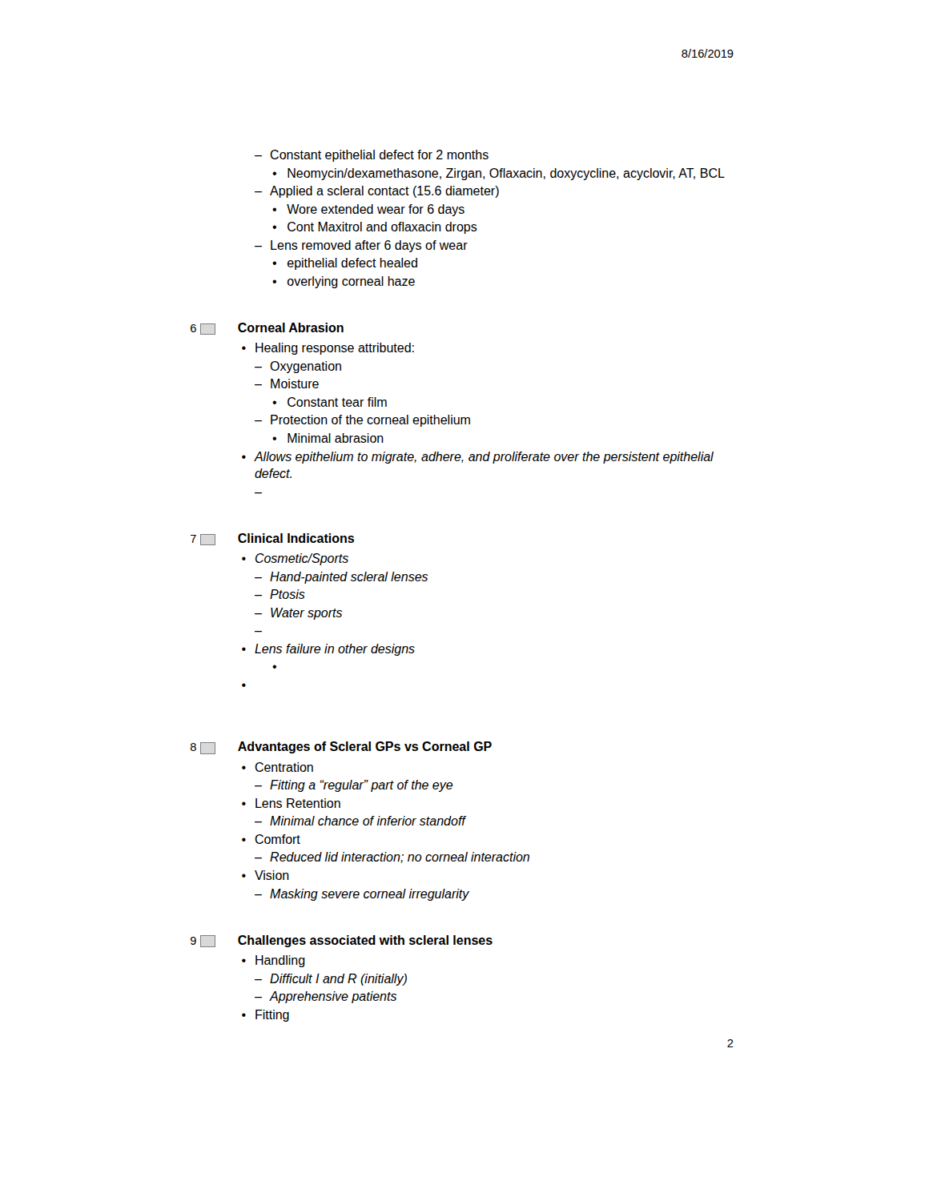8/16/2019
Constant epithelial defect for 2 months
Neomycin/dexamethasone, Zirgan, Oflaxacin, doxycycline, acyclovir, AT, BCL
Applied a scleral contact (15.6 diameter)
Wore extended wear for 6 days
Cont Maxitrol and oflaxacin drops
Lens removed after 6 days of wear
epithelial defect healed
overlying corneal haze
6
Corneal Abrasion
Healing response attributed:
Oxygenation
Moisture
Constant tear film
Protection of the corneal epithelium
Minimal abrasion
Allows epithelium to migrate, adhere, and proliferate over the persistent epithelial defect.
7
Clinical Indications
Cosmetic/Sports
Hand-painted scleral lenses
Ptosis
Water sports
Lens failure in other designs
8
Advantages of Scleral GPs vs Corneal GP
Centration
Fitting a “regular” part of the eye
Lens Retention
Minimal chance of inferior standoff
Comfort
Reduced lid interaction; no corneal interaction
Vision
Masking severe corneal irregularity
9
Challenges associated with scleral lenses
Handling
Difficult I and R (initially)
Apprehensive patients
Fitting
2